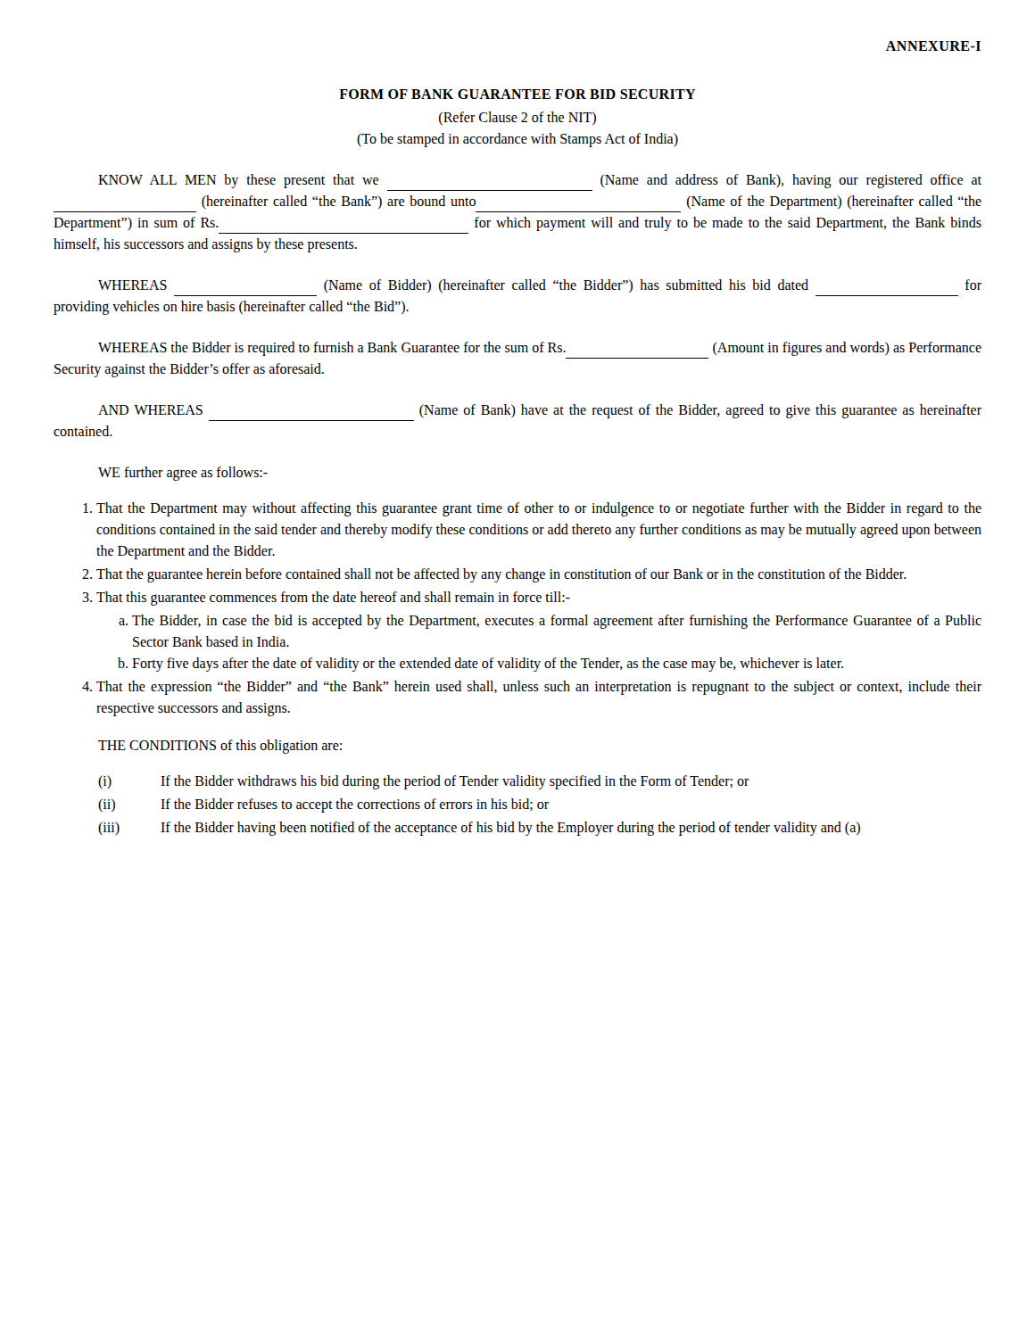ANNEXURE-I
FORM OF BANK GUARANTEE FOR BID SECURITY
(Refer Clause 2 of the NIT)
(To be stamped in accordance with Stamps Act of India)
KNOW ALL MEN by these present that we (Name and address of Bank), having our registered office at (hereinafter called “the Bank”) are bound unto (Name of the Department) (hereinafter called “the Department”) in sum of Rs. for which payment will and truly to be made to the said Department, the Bank binds himself, his successors and assigns by these presents.
WHEREAS (Name of Bidder) (hereinafter called “the Bidder”) has submitted his bid dated for providing vehicles on hire basis (hereinafter called “the Bid”).
WHEREAS the Bidder is required to furnish a Bank Guarantee for the sum of Rs. (Amount in figures and words) as Performance Security against the Bidder’s offer as aforesaid.
AND WHEREAS (Name of Bank) have at the request of the Bidder, agreed to give this guarantee as hereinafter contained.
WE further agree as follows:-
That the Department may without affecting this guarantee grant time of other to or indulgence to or negotiate further with the Bidder in regard to the conditions contained in the said tender and thereby modify these conditions or add thereto any further conditions as may be mutually agreed upon between the Department and the Bidder.
That the guarantee herein before contained shall not be affected by any change in constitution of our Bank or in the constitution of the Bidder.
That this guarantee commences from the date hereof and shall remain in force till:-
The Bidder, in case the bid is accepted by the Department, executes a formal agreement after furnishing the Performance Guarantee of a Public Sector Bank based in India.
Forty five days after the date of validity or the extended date of validity of the Tender, as the case may be, whichever is later.
That the expression “the Bidder” and “the Bank” herein used shall, unless such an interpretation is repugnant to the subject or context, include their respective successors and assigns.
THE CONDITIONS of this obligation are:
| (i) | If the Bidder withdraws his bid during the period of Tender validity specified in the Form of Tender; or |
| (ii) | If the Bidder refuses to accept the corrections of errors in his bid; or |
| (iii) | If the Bidder having been notified of the acceptance of his bid by the Employer during the period of tender validity and (a) |